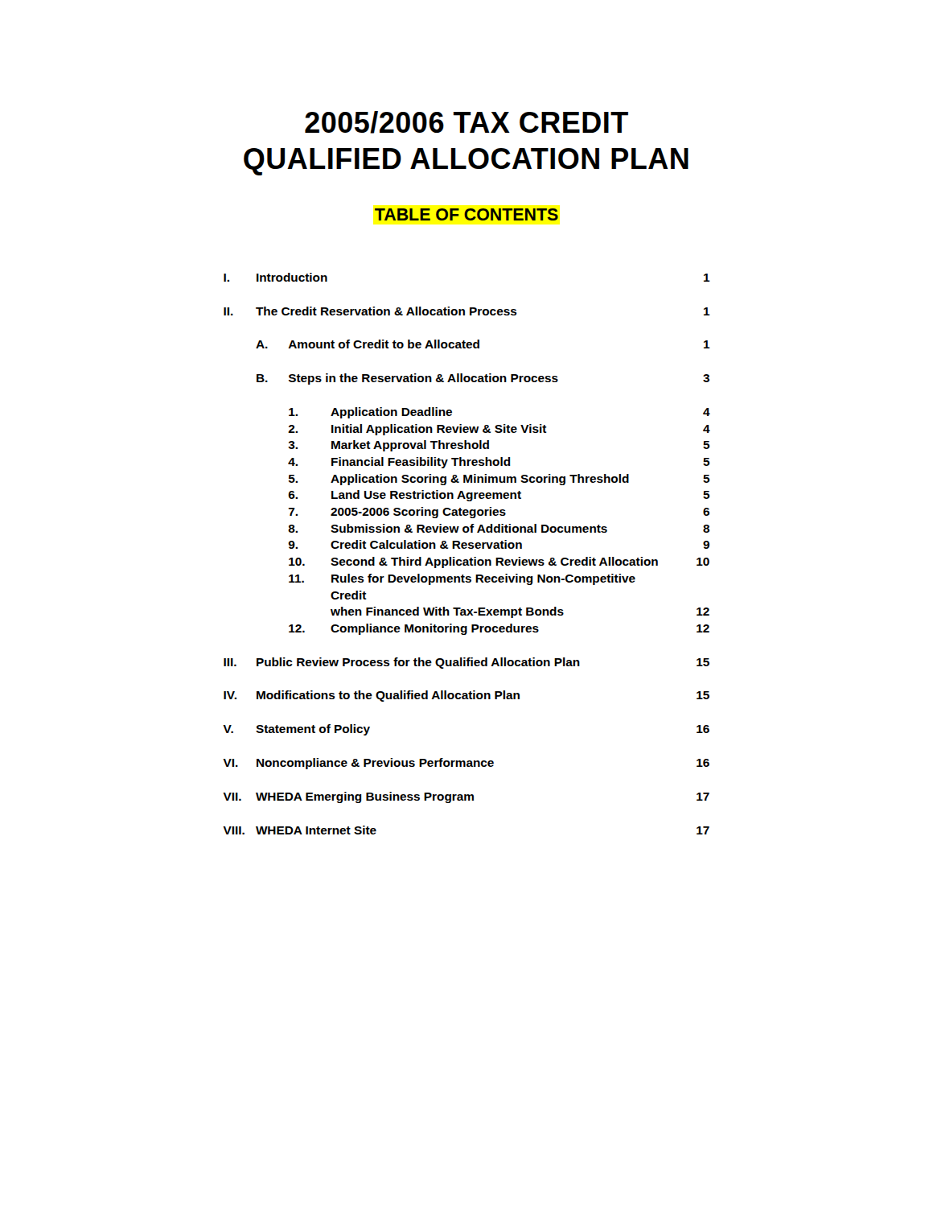2005/2006 TAX CREDIT QUALIFIED ALLOCATION PLAN
TABLE OF CONTENTS
| I. | Introduction | 1 |
| II. | The Credit Reservation & Allocation Process | 1 |
| | A. | Amount of Credit to be Allocated | 1 |
| | B. | Steps in the Reservation & Allocation Process | 3 |
| | | 1. | Application Deadline | 4 |
| | | 2. | Initial Application Review & Site Visit | 4 |
| | | 3. | Market Approval Threshold | 5 |
| | | 4. | Financial Feasibility Threshold | 5 |
| | | 5. | Application Scoring & Minimum Scoring Threshold | 5 |
| | | 6. | Land Use Restriction Agreement | 5 |
| | | 7. | 2005-2006 Scoring Categories | 6 |
| | | 8. | Submission & Review of Additional Documents | 8 |
| | | 9. | Credit Calculation & Reservation | 9 |
| | | 10. | Second & Third Application Reviews & Credit Allocation | 10 |
| | | 11. | Rules for Developments Receiving Non-Competitive Credit | |
| | | | when Financed With Tax-Exempt Bonds | 12 |
| | | 12. | Compliance Monitoring Procedures | 12 |
| III. | Public Review Process for the Qualified Allocation Plan | 15 |
| IV. | Modifications to the Qualified Allocation Plan | 15 |
| V. | Statement of Policy | 16 |
| VI. | Noncompliance & Previous Performance | 16 |
| VII. | WHEDA Emerging Business Program | 17 |
| VIII. | WHEDA Internet Site | 17 |